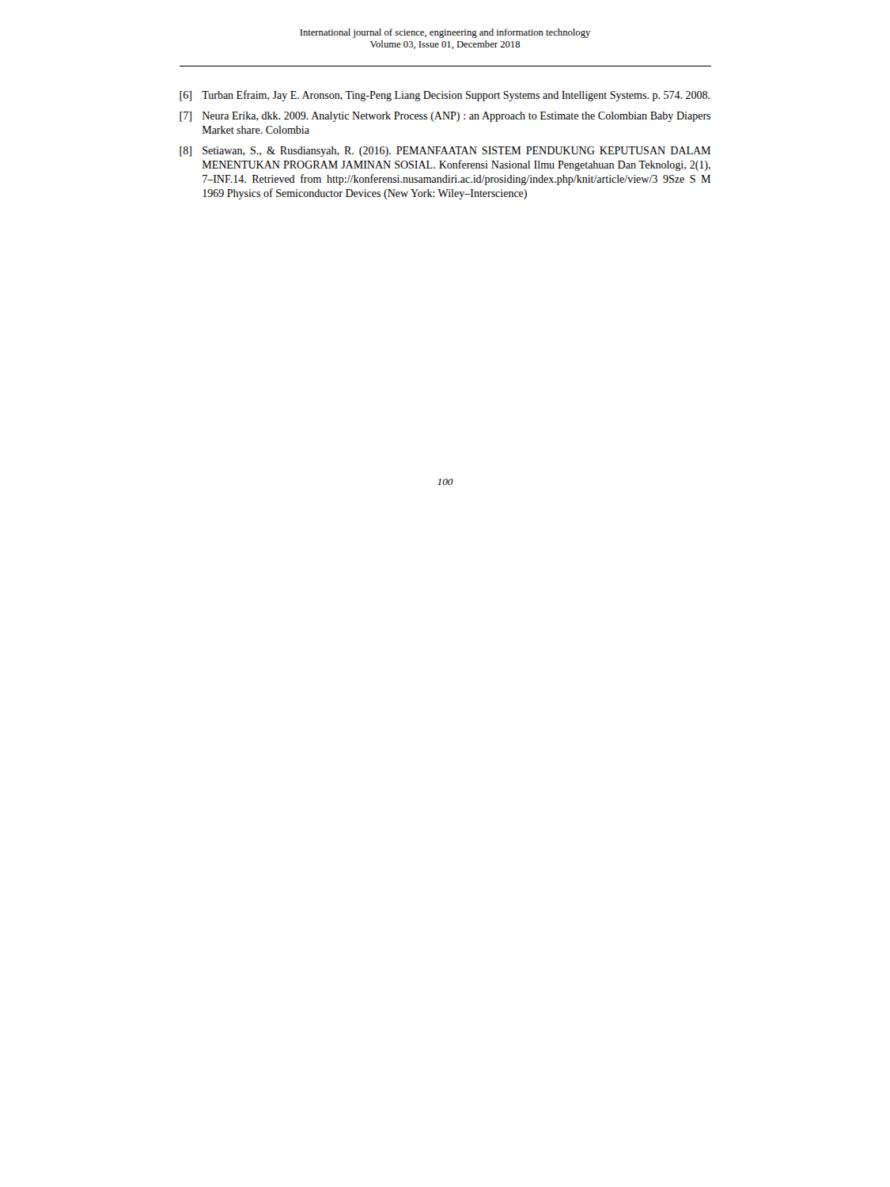International journal of science, engineering and information technology Volume 03, Issue 01, December 2018
[6] Turban Efraim, Jay E. Aronson, Ting-Peng Liang Decision Support Systems and Intelligent Systems. p. 574. 2008.
[7] Neura Erika, dkk. 2009. Analytic Network Process (ANP) : an Approach to Estimate the Colombian Baby Diapers Market share. Colombia
[8] Setiawan, S., & Rusdiansyah, R. (2016). PEMANFAATAN SISTEM PENDUKUNG KEPUTUSAN DALAM MENENTUKAN PROGRAM JAMINAN SOSIAL. Konferensi Nasional Ilmu Pengetahuan Dan Teknologi, 2(1), 7–INF.14. Retrieved from http://konferensi.nusamandiri.ac.id/prosiding/index.php/knit/article/view/3 9Sze S M 1969 Physics of Semiconductor Devices (New York: Wiley–Interscience)
100